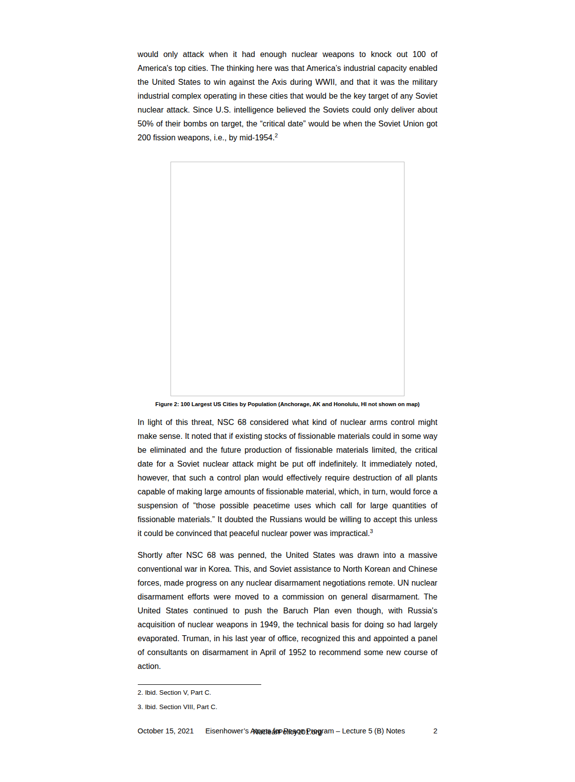would only attack when it had enough nuclear weapons to knock out 100 of America's top cities. The thinking here was that America’s industrial capacity enabled the United States to win against the Axis during WWII, and that it was the military industrial complex operating in these cities that would be the key target of any Soviet nuclear attack. Since U.S. intelligence believed the Soviets could only deliver about 50% of their bombs on target, the “critical date” would be when the Soviet Union got 200 fission weapons, i.e., by mid-1954.2
Figure 2: 100 Largest US Cities by Population (Anchorage, AK and Honolulu, HI not shown on map)
In light of this threat, NSC 68 considered what kind of nuclear arms control might make sense. It noted that if existing stocks of fissionable materials could in some way be eliminated and the future production of fissionable materials limited, the critical date for a Soviet nuclear attack might be put off indefinitely. It immediately noted, however, that such a control plan would effectively require destruction of all plants capable of making large amounts of fissionable material, which, in turn, would force a suspension of “those possible peacetime uses which call for large quantities of fissionable materials.” It doubted the Russians would be willing to accept this unless it could be convinced that peaceful nuclear power was impractical.3
Shortly after NSC 68 was penned, the United States was drawn into a massive conventional war in Korea. This, and Soviet assistance to North Korean and Chinese forces, made progress on any nuclear disarmament negotiations remote. UN nuclear disarmament efforts were moved to a commission on general disarmament. The United States continued to push the Baruch Plan even though, with Russia's acquisition of nuclear weapons in 1949, the technical basis for doing so had largely evaporated. Truman, in his last year of office, recognized this and appointed a panel of consultants on disarmament in April of 1952 to recommend some new course of action.
2. Ibid. Section V, Part C.
3. Ibid. Section VIII, Part C.
October 15, 2021 Eisenhower’s Atoms for Peace Program – Lecture 5 (B) Notes
2
NuclearPolicy101.org